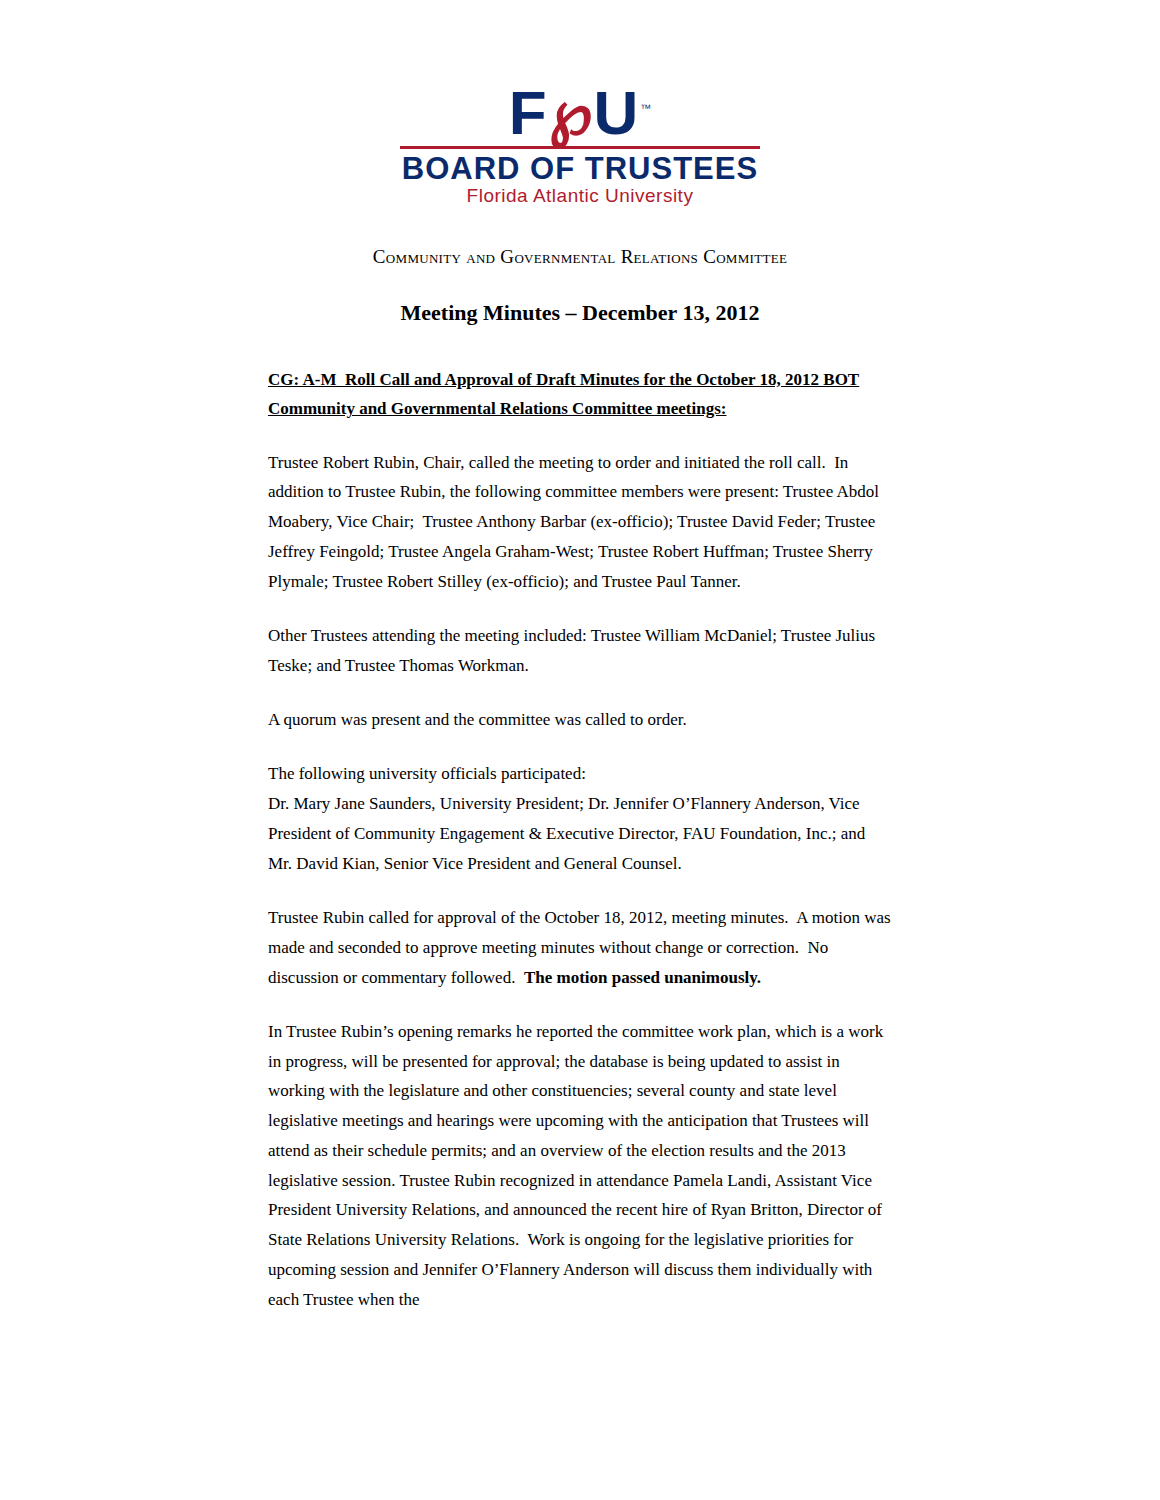F℘U™
BOARD OF TRUSTEES
Florida Atlantic University
Community and Governmental Relations Committee
Meeting Minutes – December 13, 2012
CG: A-M Roll Call and Approval of Draft Minutes for the October 18, 2012 BOT Community and Governmental Relations Committee meetings:
Trustee Robert Rubin, Chair, called the meeting to order and initiated the roll call. In addition to Trustee Rubin, the following committee members were present: Trustee Abdol Moabery, Vice Chair; Trustee Anthony Barbar (ex-officio); Trustee David Feder; Trustee Jeffrey Feingold; Trustee Angela Graham-West; Trustee Robert Huffman; Trustee Sherry Plymale; Trustee Robert Stilley (ex-officio); and Trustee Paul Tanner.
Other Trustees attending the meeting included: Trustee William McDaniel; Trustee Julius Teske; and Trustee Thomas Workman.
A quorum was present and the committee was called to order.
The following university officials participated:
Dr. Mary Jane Saunders, University President; Dr. Jennifer O’Flannery Anderson, Vice President of Community Engagement & Executive Director, FAU Foundation, Inc.; and Mr. David Kian, Senior Vice President and General Counsel.
Trustee Rubin called for approval of the October 18, 2012, meeting minutes. A motion was made and seconded to approve meeting minutes without change or correction. No discussion or commentary followed. The motion passed unanimously.
In Trustee Rubin’s opening remarks he reported the committee work plan, which is a work in progress, will be presented for approval; the database is being updated to assist in working with the legislature and other constituencies; several county and state level legislative meetings and hearings were upcoming with the anticipation that Trustees will attend as their schedule permits; and an overview of the election results and the 2013 legislative session. Trustee Rubin recognized in attendance Pamela Landi, Assistant Vice President University Relations, and announced the recent hire of Ryan Britton, Director of State Relations University Relations. Work is ongoing for the legislative priorities for upcoming session and Jennifer O’Flannery Anderson will discuss them individually with each Trustee when the